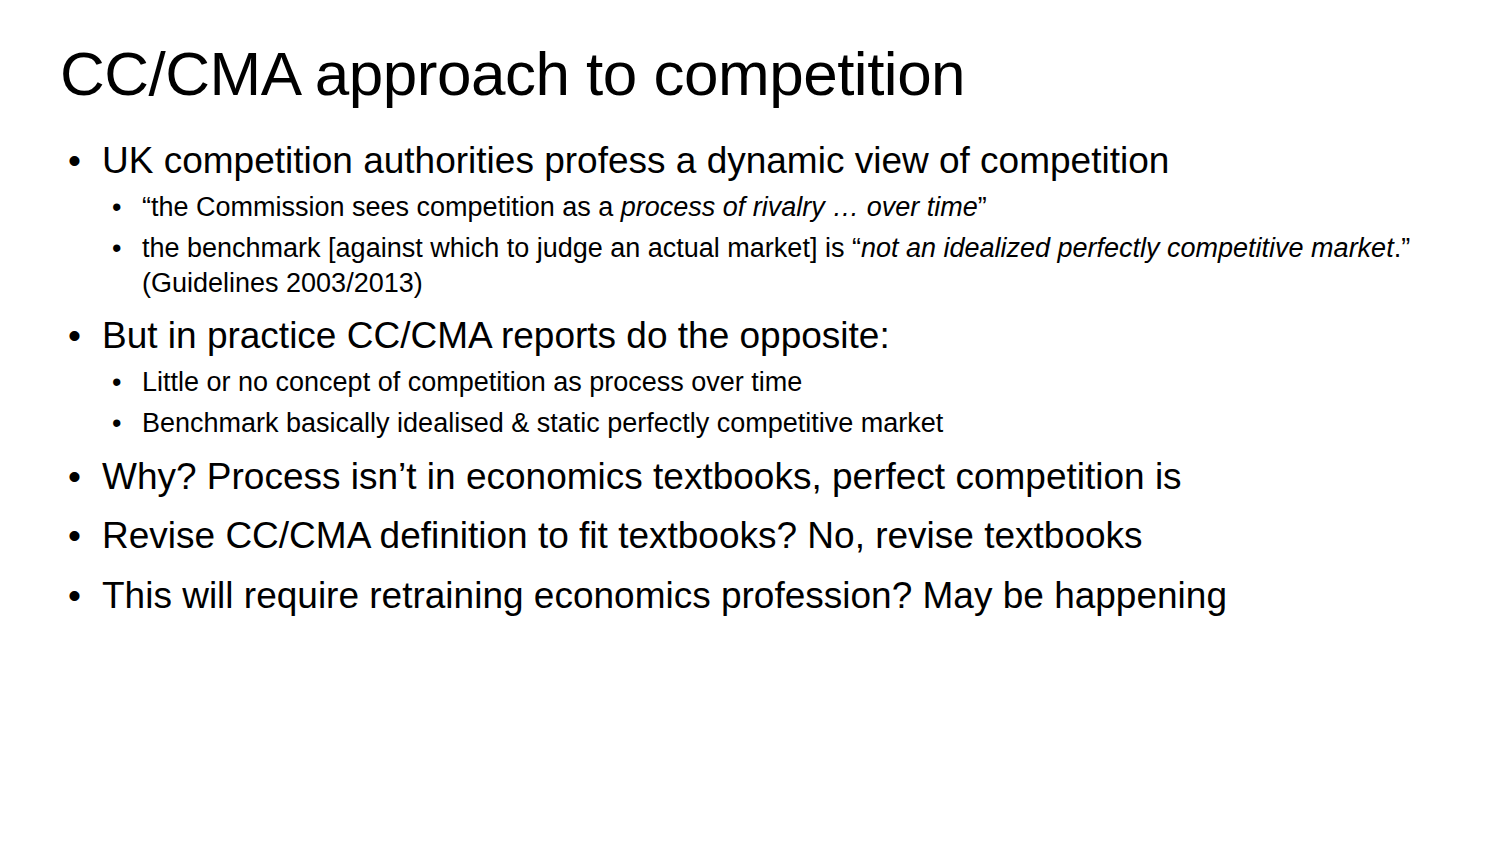CC/CMA approach to competition
UK competition authorities profess a dynamic view of competition
“the Commission sees competition as a process of rivalry … over time”
the benchmark [against which to judge an actual market] is “not an idealized perfectly competitive market.” (Guidelines 2003/2013)
But in practice CC/CMA reports do the opposite:
Little or no concept of competition as process over time
Benchmark basically idealised & static perfectly competitive market
Why? Process isn’t in economics textbooks, perfect competition is
Revise CC/CMA definition to fit textbooks? No, revise textbooks
This will require retraining economics profession? May be happening